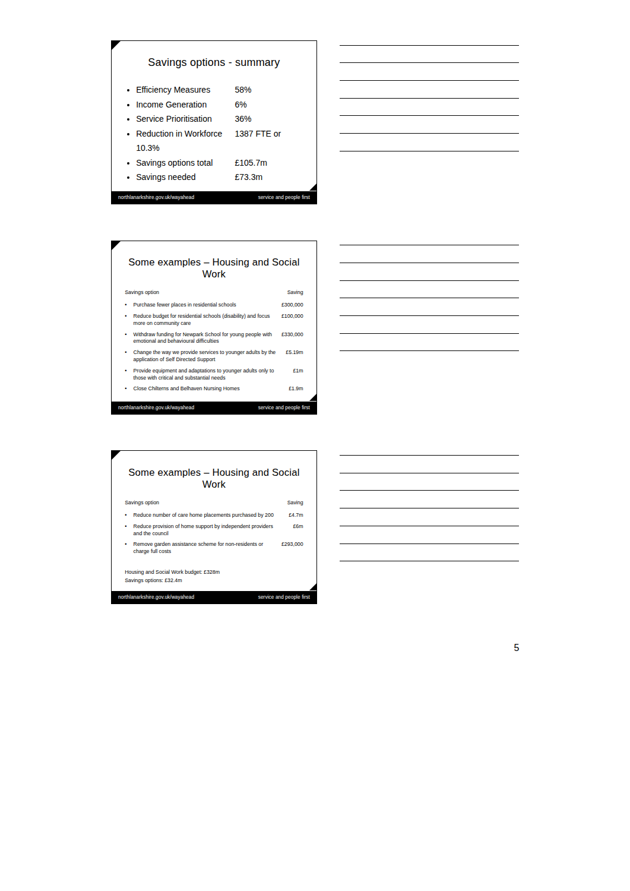Savings options - summary
Efficiency Measures58%
Income Generation6%
Service Prioritisation36%
Reduction in Workforce1387 FTE or 10.3%
Savings options total£105.7m
Savings needed£73.3m
northlanarkshire.gov.uk/wayahead service and people first
Some examples – Housing and Social Work
| Savings option | Saving |
| --- | --- |
| • | Purchase fewer places in residential schools | £300,000 |
| • | Reduce budget for residential schools (disability) and focus more on community care | £100,000 |
| • | Withdraw funding for Newpark School for young people with emotional and behavioural difficulties | £330,000 |
| • | Change the way we provide services to younger adults by the application of Self Directed Support | £5.19m |
| • | Provide equipment and adaptations to younger adults only to those with critical and substantial needs | £1m |
| • | Close Chilterns and Belhaven Nursing Homes | £1.9m |
northlanarkshire.gov.uk/wayahead service and people first
Some examples – Housing and Social Work
| Savings option | Saving |
| --- | --- |
| • | Reduce number of care home placements purchased by 200 | £4.7m |
| • | Reduce provision of home support by independent providers and the council | £6m |
| • | Remove garden assistance scheme for non-residents or charge full costs | £293,000 |
Housing and Social Work budget: £328m
Savings options: £32.4m
northlanarkshire.gov.uk/wayahead service and people first
5